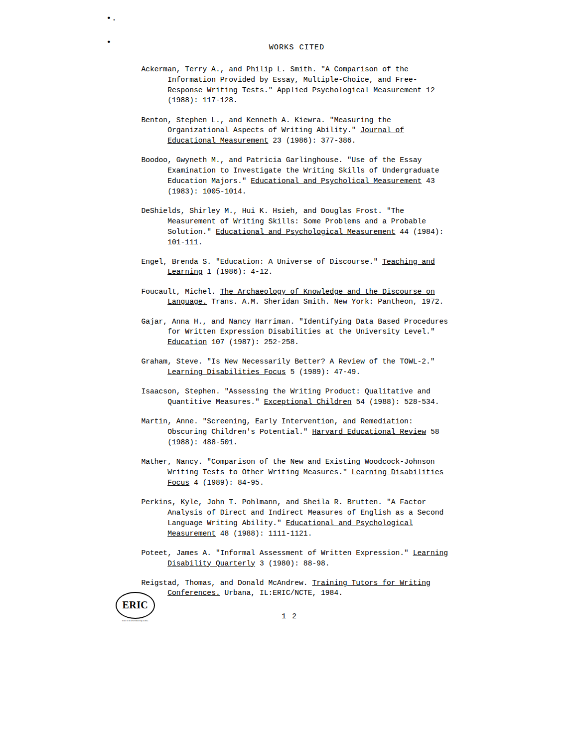•. •
WORKS CITED
Ackerman, Terry A., and Philip L. Smith. "A Comparison of the Information Provided by Essay, Multiple-Choice, and Free-Response Writing Tests." Applied Psychological Measurement 12 (1988): 117-128.
Benton, Stephen L., and Kenneth A. Kiewra. "Measuring the Organizational Aspects of Writing Ability." Journal of Educational Measurement 23 (1986): 377-386.
Boodoo, Gwyneth M., and Patricia Garlinghouse. "Use of the Essay Examination to Investigate the Writing Skills of Undergraduate Education Majors." Educational and Psycholical Measurement 43 (1983): 1005-1014.
DeShields, Shirley M., Hui K. Hsieh, and Douglas Frost. "The Measurement of Writing Skills: Some Problems and a Probable Solution." Educational and Psychological Measurement 44 (1984): 101-111.
Engel, Brenda S. "Education: A Universe of Discourse." Teaching and Learning 1 (1986): 4-12.
Foucault, Michel. The Archaeology of Knowledge and the Discourse on Language. Trans. A.M. Sheridan Smith. New York: Pantheon, 1972.
Gajar, Anna H., and Nancy Harriman. "Identifying Data Based Procedures for Written Expression Disabilities at the University Level." Education 107 (1987): 252-258.
Graham, Steve. "Is New Necessarily Better? A Review of the TOWL-2." Learning Disabilities Focus 5 (1989): 47-49.
Isaacson, Stephen. "Assessing the Writing Product: Qualitative and Quantitive Measures." Exceptional Children 54 (1988): 528-534.
Martin, Anne. "Screening, Early Intervention, and Remediation: Obscuring Children's Potential." Harvard Educational Review 58 (1988): 488-501.
Mather, Nancy. "Comparison of the New and Existing Woodcock-Johnson Writing Tests to Other Writing Measures." Learning Disabilities Focus 4 (1989): 84-95.
Perkins, Kyle, John T. Pohlmann, and Sheila R. Brutten. "A Factor Analysis of Direct and Indirect Measures of English as a Second Language Writing Ability." Educational and Psychological Measurement 48 (1988): 1111-1121.
Poteet, James A. "Informal Assessment of Written Expression." Learning Disability Quarterly 3 (1980): 88-98.
Reigstad, Thomas, and Donald McAndrew. Training Tutors for Writing Conferences. Urbana, IL:ERIC/NCTE, 1984.
ERIC
Full Text Provided by ERIC
1 2